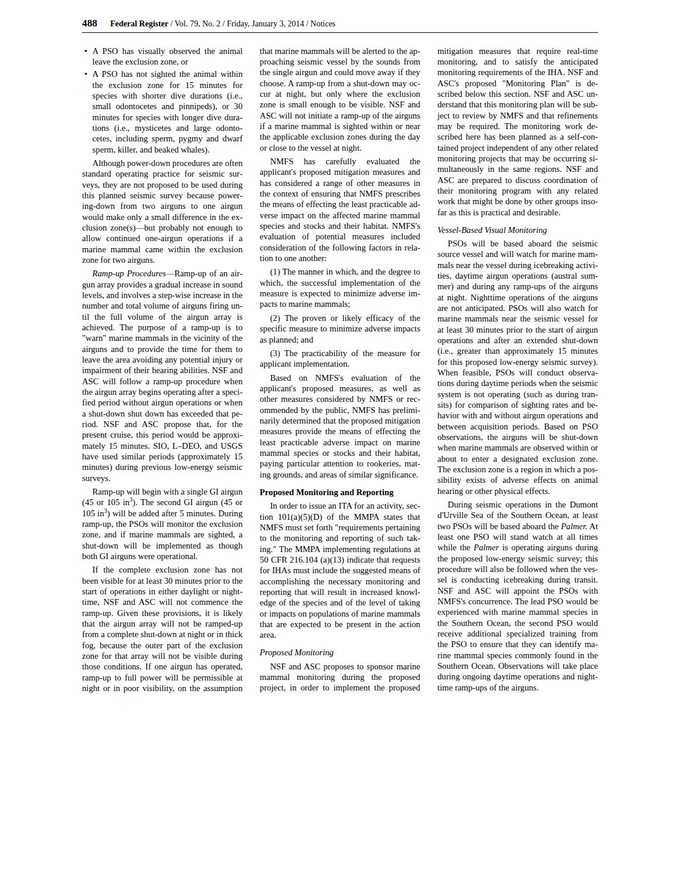488 Federal Register / Vol. 79, No. 2 / Friday, January 3, 2014 / Notices
A PSO has visually observed the animal leave the exclusion zone, or
A PSO has not sighted the animal within the exclusion zone for 15 minutes for species with shorter dive durations (i.e., small odontocetes and pinnipeds), or 30 minutes for species with longer dive durations (i.e., mysticetes and large odontocetes, including sperm, pygmy and dwarf sperm, killer, and beaked whales).
Although power-down procedures are often standard operating practice for seismic surveys, they are not proposed to be used during this planned seismic survey because powering-down from two airguns to one airgun would make only a small difference in the exclusion zone(s)—but probably not enough to allow continued one-airgun operations if a marine mammal came within the exclusion zone for two airguns.
Ramp-up Procedures—Ramp-up of an airgun array provides a gradual increase in sound levels, and involves a step-wise increase in the number and total volume of airguns firing until the full volume of the airgun array is achieved. The purpose of a ramp-up is to "warn" marine mammals in the vicinity of the airguns and to provide the time for them to leave the area avoiding any potential injury or impairment of their hearing abilities. NSF and ASC will follow a ramp-up procedure when the airgun array begins operating after a specified period without airgun operations or when a shut-down shut down has exceeded that period. NSF and ASC propose that, for the present cruise, this period would be approximately 15 minutes. SIO, L–DEO, and USGS have used similar periods (approximately 15 minutes) during previous low-energy seismic surveys.
Ramp-up will begin with a single GI airgun (45 or 105 in3). The second GI airgun (45 or 105 in3) will be added after 5 minutes. During ramp-up, the PSOs will monitor the exclusion zone, and if marine mammals are sighted, a shut-down will be implemented as though both GI airguns were operational.
If the complete exclusion zone has not been visible for at least 30 minutes prior to the start of operations in either daylight or nighttime, NSF and ASC will not commence the ramp-up. Given these provisions, it is likely that the airgun array will not be ramped-up from a complete shut-down at night or in thick fog, because the outer part of the exclusion zone for that array will not be visible during those conditions. If one airgun has operated, ramp-up to full power will be permissible at night or in poor visibility, on the assumption that marine mammals will be alerted to the approaching seismic vessel by the sounds from the single airgun and could move away if they choose. A ramp-up from a shut-down may occur at night, but only where the exclusion zone is small enough to be visible. NSF and ASC will not initiate a ramp-up of the airguns if a marine mammal is sighted within or near the applicable exclusion zones during the day or close to the vessel at night.
NMFS has carefully evaluated the applicant's proposed mitigation measures and has considered a range of other measures in the context of ensuring that NMFS prescribes the means of effecting the least practicable adverse impact on the affected marine mammal species and stocks and their habitat. NMFS's evaluation of potential measures included consideration of the following factors in relation to one another:
(1) The manner in which, and the degree to which, the successful implementation of the measure is expected to minimize adverse impacts to marine mammals;
(2) The proven or likely efficacy of the specific measure to minimize adverse impacts as planned; and
(3) The practicability of the measure for applicant implementation.
Based on NMFS's evaluation of the applicant's proposed measures, as well as other measures considered by NMFS or recommended by the public, NMFS has preliminarily determined that the proposed mitigation measures provide the means of effecting the least practicable adverse impact on marine mammal species or stocks and their habitat, paying particular attention to rookeries, mating grounds, and areas of similar significance.
Proposed Monitoring and Reporting
In order to issue an ITA for an activity, section 101(a)(5)(D) of the MMPA states that NMFS must set forth "requirements pertaining to the monitoring and reporting of such taking." The MMPA implementing regulations at 50 CFR 216.104 (a)(13) indicate that requests for IHAs must include the suggested means of accomplishing the necessary monitoring and reporting that will result in increased knowledge of the species and of the level of taking or impacts on populations of marine mammals that are expected to be present in the action area.
Proposed Monitoring
NSF and ASC proposes to sponsor marine mammal monitoring during the proposed project, in order to implement the proposed mitigation measures that require real-time monitoring, and to satisfy the anticipated monitoring requirements of the IHA. NSF and ASC's proposed "Monitoring Plan" is described below this section. NSF and ASC understand that this monitoring plan will be subject to review by NMFS and that refinements may be required. The monitoring work described here has been planned as a self-contained project independent of any other related monitoring projects that may be occurring simultaneously in the same regions. NSF and ASC are prepared to discuss coordination of their monitoring program with any related work that might be done by other groups insofar as this is practical and desirable.
Vessel-Based Visual Monitoring
PSOs will be based aboard the seismic source vessel and will watch for marine mammals near the vessel during icebreaking activities, daytime airgun operations (austral summer) and during any ramp-ups of the airguns at night. Nighttime operations of the airguns are not anticipated. PSOs will also watch for marine mammals near the seismic vessel for at least 30 minutes prior to the start of airgun operations and after an extended shut-down (i.e., greater than approximately 15 minutes for this proposed low-energy seismic survey). When feasible, PSOs will conduct observations during daytime periods when the seismic system is not operating (such as during transits) for comparison of sighting rates and behavior with and without airgun operations and between acquisition periods. Based on PSO observations, the airguns will be shut-down when marine mammals are observed within or about to enter a designated exclusion zone. The exclusion zone is a region in which a possibility exists of adverse effects on animal hearing or other physical effects.
During seismic operations in the Dumont d'Urville Sea of the Southern Ocean, at least two PSOs will be based aboard the Palmer. At least one PSO will stand watch at all times while the Palmer is operating airguns during the proposed low-energy seismic survey; this procedure will also be followed when the vessel is conducting icebreaking during transit. NSF and ASC will appoint the PSOs with NMFS's concurrence. The lead PSO would be experienced with marine mammal species in the Southern Ocean, the second PSO would receive additional specialized training from the PSO to ensure that they can identify marine mammal species commonly found in the Southern Ocean. Observations will take place during ongoing daytime operations and nighttime ramp-ups of the airguns.